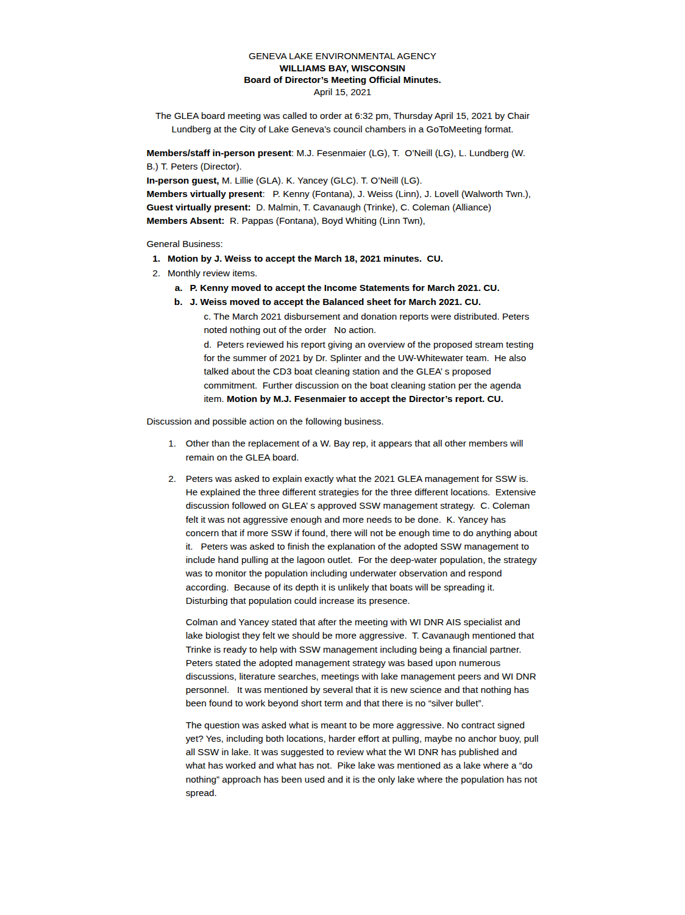GENEVA LAKE ENVIRONMENTAL AGENCY
WILLIAMS BAY, WISCONSIN
Board of Director’s Meeting Official Minutes.
April 15, 2021
The GLEA board meeting was called to order at 6:32 pm, Thursday April 15, 2021 by Chair Lundberg at the City of Lake Geneva’s council chambers in a GoToMeeting format.
Members/staff in-person present: M.J. Fesenmaier (LG), T. O’Neill (LG), L. Lundberg (W. B.) T. Peters (Director).
In-person guest, M. Lillie (GLA). K. Yancey (GLC). T. O’Neill (LG).
Members virtually present: P. Kenny (Fontana), J. Weiss (Linn), J. Lovell (Walworth Twn.),
Guest virtually present: D. Malmin, T. Cavanaugh (Trinke), C. Coleman (Alliance)
Members Absent: R. Pappas (Fontana), Boyd Whiting (Linn Twn),
General Business:
Motion by J. Weiss to accept the March 18, 2021 minutes. CU.
Monthly review items.
P. Kenny moved to accept the Income Statements for March 2021. CU.
J. Weiss moved to accept the Balanced sheet for March 2021. CU.
c. The March 2021 disbursement and donation reports were distributed. Peters noted nothing out of the order No action.
d. Peters reviewed his report giving an overview of the proposed stream testing for the summer of 2021 by Dr. Splinter and the UW-Whitewater team. He also talked about the CD3 boat cleaning station and the GLEA’ s proposed commitment. Further discussion on the boat cleaning station per the agenda item. Motion by M.J. Fesenmaier to accept the Director’s report. CU.
Discussion and possible action on the following business.
Other than the replacement of a W. Bay rep, it appears that all other members will remain on the GLEA board.
Peters was asked to explain exactly what the 2021 GLEA management for SSW is. He explained the three different strategies for the three different locations. Extensive discussion followed on GLEA’ s approved SSW management strategy. C. Coleman felt it was not aggressive enough and more needs to be done. K. Yancey has concern that if more SSW if found, there will not be enough time to do anything about it. Peters was asked to finish the explanation of the adopted SSW management to include hand pulling at the lagoon outlet. For the deep-water population, the strategy was to monitor the population including underwater observation and respond according. Because of its depth it is unlikely that boats will be spreading it. Disturbing that population could increase its presence.
Colman and Yancey stated that after the meeting with WI DNR AIS specialist and lake biologist they felt we should be more aggressive. T. Cavanaugh mentioned that Trinke is ready to help with SSW management including being a financial partner. Peters stated the adopted management strategy was based upon numerous discussions, literature searches, meetings with lake management peers and WI DNR personnel. It was mentioned by several that it is new science and that nothing has been found to work beyond short term and that there is no “silver bullet”.
The question was asked what is meant to be more aggressive. No contract signed yet? Yes, including both locations, harder effort at pulling, maybe no anchor buoy, pull all SSW in lake. It was suggested to review what the WI DNR has published and what has worked and what has not. Pike lake was mentioned as a lake where a “do nothing” approach has been used and it is the only lake where the population has not spread.